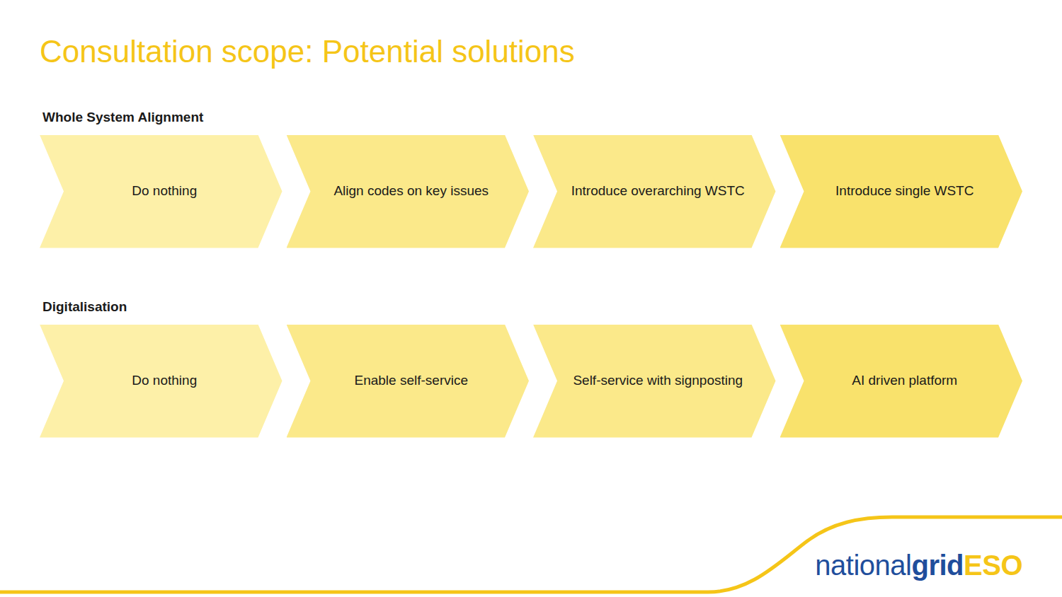Consultation scope: Potential solutions
Whole System Alignment
Do nothing
Align codes on key issues
Introduce overarching WSTC
Introduce single WSTC
Digitalisation
Do nothing
Enable self-service
Self-service with signposting
AI driven platform
national grid ESO